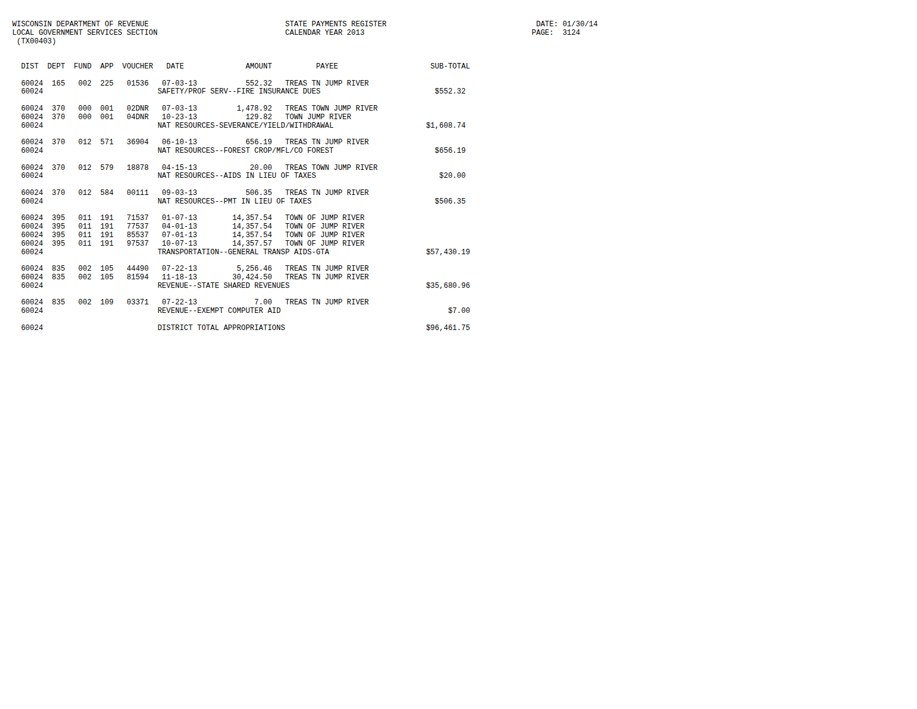WISCONSIN DEPARTMENT OF REVENUE STATE PAYMENTS REGISTER DATE: 01/30/14 LOCAL GOVERNMENT SERVICES SECTION CALENDAR YEAR 2013 PAGE: 3124 (TX00403) DIST DEPT FUND APP VOUCHER DATE AMOUNT PAYEE SUB-TOTAL 60024 165 002 225 01536 07-03-13 552.32 TREAS TN JUMP RIVER 60024 SAFETY/PROF SERV--FIRE INSURANCE DUES $552.32 60024 370 000 001 02DNR 07-03-13 1,478.92 TREAS TOWN JUMP RIVER 60024 370 000 001 04DNR 10-23-13 129.82 TOWN JUMP RIVER 60024 NAT RESOURCES-SEVERANCE/YIELD/WITHDRAWAL $1,608.74 60024 370 012 571 36904 06-10-13 656.19 TREAS TN JUMP RIVER 60024 NAT RESOURCES--FOREST CROP/MFL/CO FOREST $656.19 60024 370 012 579 18878 04-15-13 20.00 TREAS TOWN JUMP RIVER 60024 NAT RESOURCES--AIDS IN LIEU OF TAXES $20.00 60024 370 012 584 00111 09-03-13 506.35 TREAS TN JUMP RIVER 60024 NAT RESOURCES--PMT IN LIEU OF TAXES $506.35 60024 395 011 191 71537 01-07-13 14,357.54 TOWN OF JUMP RIVER 60024 395 011 191 77537 04-01-13 14,357.54 TOWN OF JUMP RIVER 60024 395 011 191 85537 07-01-13 14,357.54 TOWN OF JUMP RIVER 60024 395 011 191 97537 10-07-13 14,357.57 TOWN OF JUMP RIVER 60024 TRANSPORTATION--GENERAL TRANSP AIDS-GTA $57,430.19 60024 835 002 105 44490 07-22-13 5,256.46 TREAS TN JUMP RIVER 60024 835 002 105 81594 11-18-13 30,424.50 TREAS TN JUMP RIVER 60024 REVENUE--STATE SHARED REVENUES $35,680.96 60024 835 002 109 03371 07-22-13 7.00 TREAS TN JUMP RIVER 60024 REVENUE--EXEMPT COMPUTER AID $7.00 60024 DISTRICT TOTAL APPROPRIATIONS $96,461.75